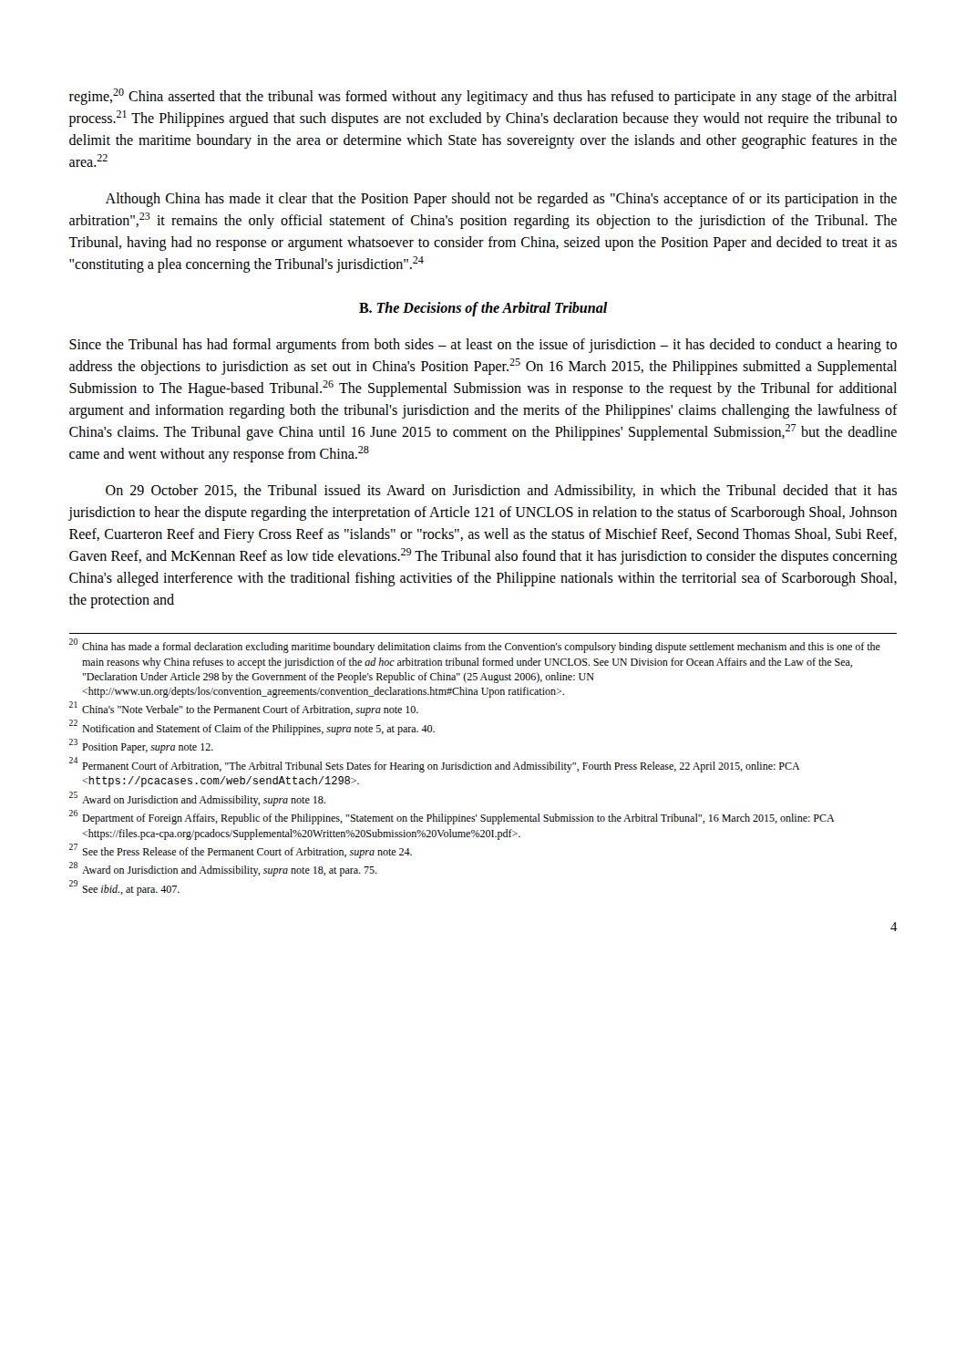regime,20 China asserted that the tribunal was formed without any legitimacy and thus has refused to participate in any stage of the arbitral process.21 The Philippines argued that such disputes are not excluded by China's declaration because they would not require the tribunal to delimit the maritime boundary in the area or determine which State has sovereignty over the islands and other geographic features in the area.22
Although China has made it clear that the Position Paper should not be regarded as "China's acceptance of or its participation in the arbitration",23 it remains the only official statement of China's position regarding its objection to the jurisdiction of the Tribunal. The Tribunal, having had no response or argument whatsoever to consider from China, seized upon the Position Paper and decided to treat it as "constituting a plea concerning the Tribunal's jurisdiction".24
B. The Decisions of the Arbitral Tribunal
Since the Tribunal has had formal arguments from both sides – at least on the issue of jurisdiction – it has decided to conduct a hearing to address the objections to jurisdiction as set out in China's Position Paper.25 On 16 March 2015, the Philippines submitted a Supplemental Submission to The Hague-based Tribunal.26 The Supplemental Submission was in response to the request by the Tribunal for additional argument and information regarding both the tribunal's jurisdiction and the merits of the Philippines' claims challenging the lawfulness of China's claims. The Tribunal gave China until 16 June 2015 to comment on the Philippines' Supplemental Submission,27 but the deadline came and went without any response from China.28
On 29 October 2015, the Tribunal issued its Award on Jurisdiction and Admissibility, in which the Tribunal decided that it has jurisdiction to hear the dispute regarding the interpretation of Article 121 of UNCLOS in relation to the status of Scarborough Shoal, Johnson Reef, Cuarteron Reef and Fiery Cross Reef as "islands" or "rocks", as well as the status of Mischief Reef, Second Thomas Shoal, Subi Reef, Gaven Reef, and McKennan Reef as low tide elevations.29 The Tribunal also found that it has jurisdiction to consider the disputes concerning China's alleged interference with the traditional fishing activities of the Philippine nationals within the territorial sea of Scarborough Shoal, the protection and
China has made a formal declaration excluding maritime boundary delimitation claims from the Convention's compulsory binding dispute settlement mechanism and this is one of the main reasons why China refuses to accept the jurisdiction of the ad hoc arbitration tribunal formed under UNCLOS. See UN Division for Ocean Affairs and the Law of the Sea, "Declaration Under Article 298 by the Government of the People's Republic of China" (25 August 2006), online: UN
<http://www.un.org/depts/los/convention_agreements/convention_declarations.htm#China Upon ratification>.
China's "Note Verbale" to the Permanent Court of Arbitration, supra note 10.
Notification and Statement of Claim of the Philippines, supra note 5, at para. 40.
Position Paper, supra note 12.
Permanent Court of Arbitration, "The Arbitral Tribunal Sets Dates for Hearing on Jurisdiction and Admissibility", Fourth Press Release, 22 April 2015, online: PCA
<https://pcacases.com/web/sendAttach/1298>.
Award on Jurisdiction and Admissibility, supra note 18.
Department of Foreign Affairs, Republic of the Philippines, "Statement on the Philippines' Supplemental Submission to the Arbitral Tribunal", 16 March 2015, online: PCA <https://files.pca-cpa.org/pcadocs/Supplemental%20Written%20Submission%20Volume%20I.pdf>.
See the Press Release of the Permanent Court of Arbitration, supra note 24.
Award on Jurisdiction and Admissibility, supra note 18, at para. 75.
See ibid., at para. 407.
4